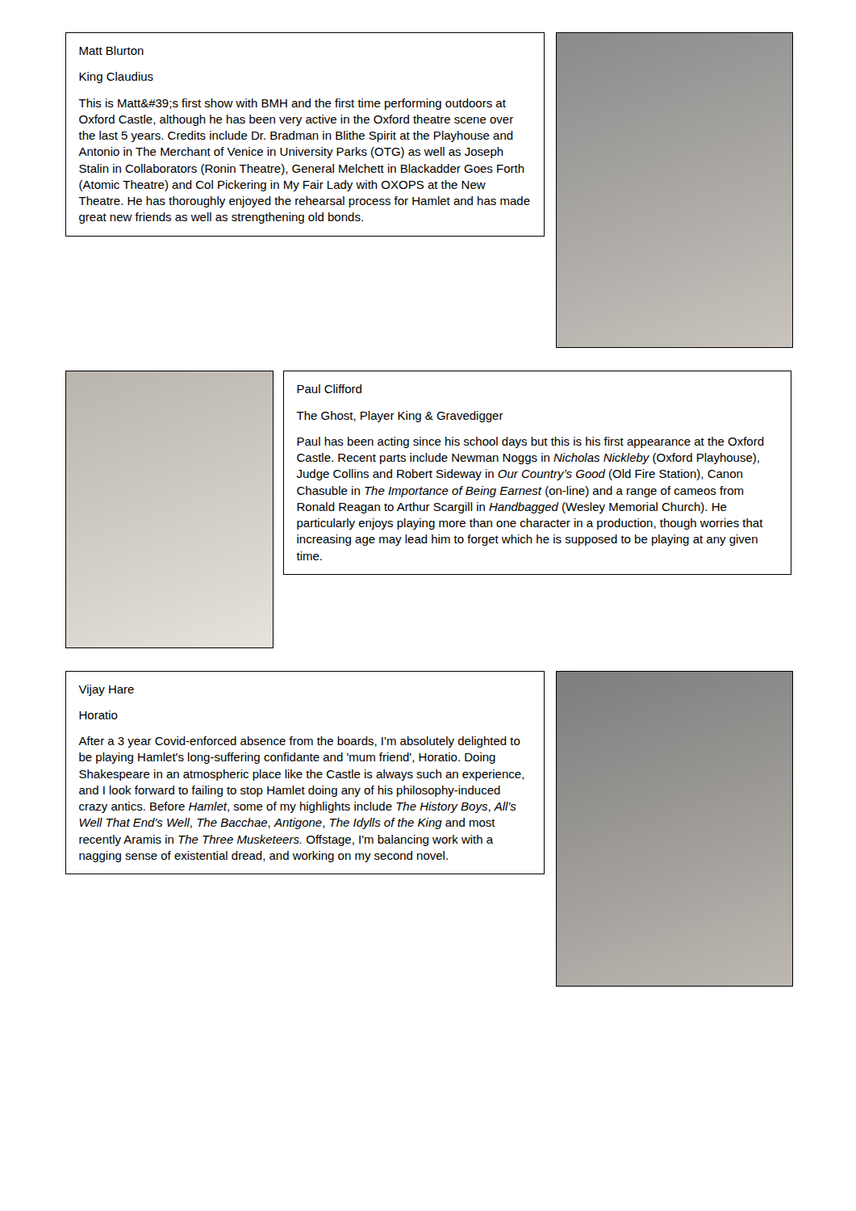Matt Blurton
King Claudius
This is Matt&#39;s first show with BMH and the first time performing outdoors at Oxford Castle, although he has been very active in the Oxford theatre scene over the last 5 years. Credits include Dr. Bradman in Blithe Spirit at the Playhouse and Antonio in The Merchant of Venice in University Parks (OTG) as well as Joseph Stalin in Collaborators (Ronin Theatre), General Melchett in Blackadder Goes Forth (Atomic Theatre) and Col Pickering in My Fair Lady with OXOPS at the New Theatre. He has thoroughly enjoyed the rehearsal process for Hamlet and has made great new friends as well as strengthening old bonds.
Paul Clifford
The Ghost, Player King & Gravedigger
Paul has been acting since his school days but this is his first appearance at the Oxford Castle. Recent parts include Newman Noggs in Nicholas Nickleby (Oxford Playhouse), Judge Collins and Robert Sideway in Our Country’s Good (Old Fire Station), Canon Chasuble in The Importance of Being Earnest (on-line) and a range of cameos from Ronald Reagan to Arthur Scargill in Handbagged (Wesley Memorial Church). He particularly enjoys playing more than one character in a production, though worries that increasing age may lead him to forget which he is supposed to be playing at any given time.
Vijay Hare
Horatio
After a 3 year Covid-enforced absence from the boards, I'm absolutely delighted to be playing Hamlet's long-suffering confidante and 'mum friend', Horatio. Doing Shakespeare in an atmospheric place like the Castle is always such an experience, and I look forward to failing to stop Hamlet doing any of his philosophy-induced crazy antics. Before Hamlet, some of my highlights include The History Boys, All's Well That End's Well, The Bacchae, Antigone, The Idylls of the King and most recently Aramis in The Three Musketeers. Offstage, I'm balancing work with a nagging sense of existential dread, and working on my second novel.